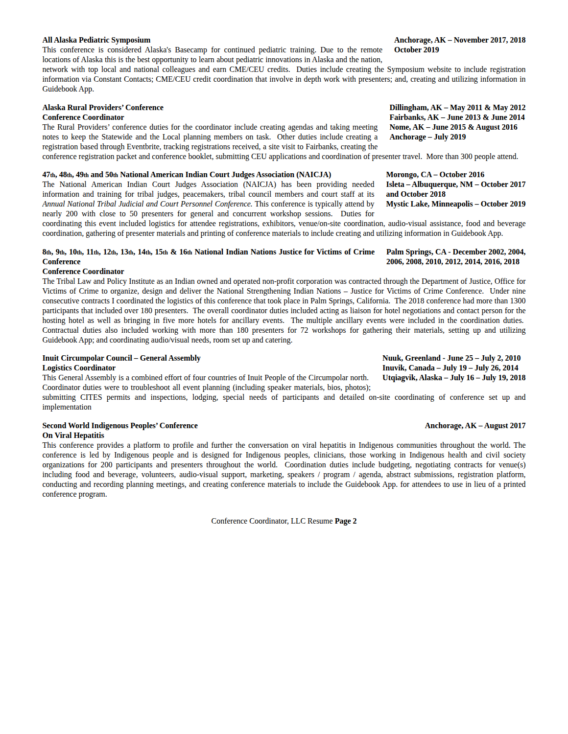Anchorage, AK – November 2017, 2018
October 2019
All Alaska Pediatric Symposium
This conference is considered Alaska's Basecamp for continued pediatric training. Due to the remote locations of Alaska this is the best opportunity to learn about pediatric innovations in Alaska and the nation, network with top local and national colleagues and earn CME/CEU credits. Duties include creating the Symposium website to include registration information via Constant Contacts; CME/CEU credit coordination that involve in depth work with presenters; and, creating and utilizing information in Guidebook App.
Dillingham, AK – May 2011 & May 2012
Fairbanks, AK – June 2013 & June 2014
Nome, AK – June 2015 & August 2016
Anchorage – July 2019
Alaska Rural Providers’ Conference
Conference Coordinator
The Rural Providers’ conference duties for the coordinator include creating agendas and taking meeting notes to keep the Statewide and the Local planning members on task. Other duties include creating a registration based through Eventbrite, tracking registrations received, a site visit to Fairbanks, creating the conference registration packet and conference booklet, submitting CEU applications and coordination of presenter travel. More than 300 people attend.
Morongo, CA – October 2016
Isleta – Albuquerque, NM – October 2017
and October 2018
Mystic Lake, Minneapolis – October 2019
47th, 48th, 49th and 50th National American Indian Court Judges Association (NAICJA)
The National American Indian Court Judges Association (NAICJA) has been providing needed information and training for tribal judges, peacemakers, tribal council members and court staff at its Annual National Tribal Judicial and Court Personnel Conference. This conference is typically attend by nearly 200 with close to 50 presenters for general and concurrent workshop sessions. Duties for coordinating this event included logistics for attendee registrations, exhibitors, venue/on-site coordination, audio-visual assistance, food and beverage coordination, gathering of presenter materials and printing of conference materials to include creating and utilizing information in Guidebook App.
Palm Springs, CA - December 2002, 2004,
2006, 2008, 2010, 2012, 2014, 2016, 2018
8th, 9th, 10th, 11th, 12th, 13th, 14th, 15th & 16th National Indian Nations Justice for Victims of Crime Conference
Conference Coordinator
The Tribal Law and Policy Institute as an Indian owned and operated non-profit corporation was contracted through the Department of Justice, Office for Victims of Crime to organize, design and deliver the National Strengthening Indian Nations – Justice for Victims of Crime Conference. Under nine consecutive contracts I coordinated the logistics of this conference that took place in Palm Springs, California. The 2018 conference had more than 1300 participants that included over 180 presenters. The overall coordinator duties included acting as liaison for hotel negotiations and contact person for the hosting hotel as well as bringing in five more hotels for ancillary events. The multiple ancillary events were included in the coordination duties. Contractual duties also included working with more than 180 presenters for 72 workshops for gathering their materials, setting up and utilizing Guidebook App; and coordinating audio/visual needs, room set up and catering.
Nuuk, Greenland - June 25 – July 2, 2010
Inuvik, Canada – July 19 – July 26, 2014
Utqiagvik, Alaska – July 16 – July 19, 2018
Inuit Circumpolar Council – General Assembly
Logistics Coordinator
This General Assembly is a combined effort of four countries of Inuit People of the Circumpolar north. Coordinator duties were to troubleshoot all event planning (including speaker materials, bios, photos); submitting CITES permits and inspections, lodging, special needs of participants and detailed on-site coordinating of conference set up and implementation
Anchorage, AK – August 2017
Second World Indigenous Peoples’ Conference
On Viral Hepatitis
This conference provides a platform to profile and further the conversation on viral hepatitis in Indigenous communities throughout the world. The conference is led by Indigenous people and is designed for Indigenous peoples, clinicians, those working in Indigenous health and civil society organizations for 200 participants and presenters throughout the world. Coordination duties include budgeting, negotiating contracts for venue(s) including food and beverage, volunteers, audio-visual support, marketing, speakers / program / agenda, abstract submissions, registration platform, conducting and recording planning meetings, and creating conference materials to include the Guidebook App. for attendees to use in lieu of a printed conference program.
Conference Coordinator, LLC Resume Page 2